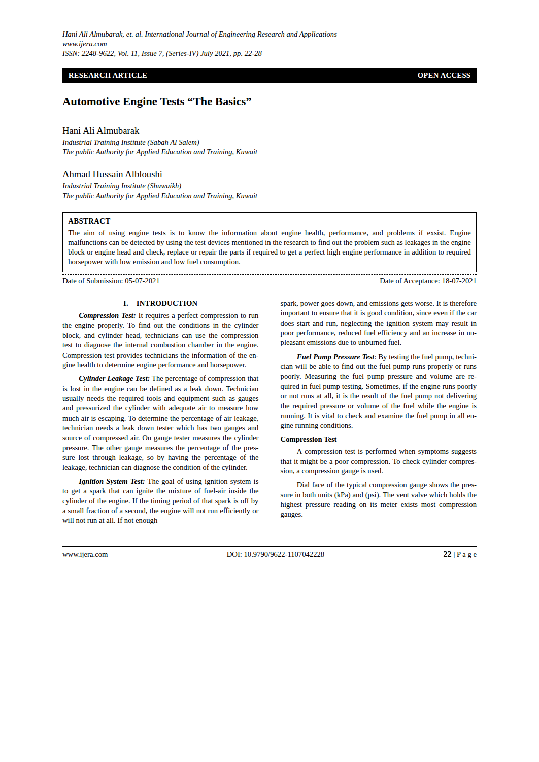Hani Ali Almubarak, et. al. International Journal of Engineering Research and Applications
www.ijera.com
ISSN: 2248-9622, Vol. 11, Issue 7, (Series-IV) July 2021, pp. 22-28
RESEARCH ARTICLE OPEN ACCESS
Automotive Engine Tests “The Basics”
Hani Ali Almubarak
Industrial Training Institute (Sabah Al Salem)
The public Authority for Applied Education and Training, Kuwait
Ahmad Hussain Albloushi
Industrial Training Institute (Shuwaikh)
The public Authority for Applied Education and Training, Kuwait
ABSTRACT
The aim of using engine tests is to know the information about engine health, performance, and problems if exsist. Engine malfunctions can be detected by using the test devices mentioned in the research to find out the problem such as leakages in the engine block or engine head and check, replace or repair the parts if required to get a perfect high engine performance in addition to required horsepower with low emission and low fuel consumption.
Date of Submission: 05-07-2021 Date of Acceptance: 18-07-2021
I. INTRODUCTION
Compression Test: It requires a perfect compression to run the engine properly. To find out the conditions in the cylinder block, and cylinder head, technicians can use the compression test to diagnose the internal combustion chamber in the engine. Compression test provides technicians the information of the engine health to determine engine performance and horsepower.
Cylinder Leakage Test: The percentage of compression that is lost in the engine can be defined as a leak down. Technician usually needs the required tools and equipment such as gauges and pressurized the cylinder with adequate air to measure how much air is escaping. To determine the percentage of air leakage, technician needs a leak down tester which has two gauges and source of compressed air. On gauge tester measures the cylinder pressure. The other gauge measures the percentage of the pressure lost through leakage, so by having the percentage of the leakage, technician can diagnose the condition of the cylinder.
Ignition System Test: The goal of using ignition system is to get a spark that can ignite the mixture of fuel-air inside the cylinder of the engine. If the timing period of that spark is off by a small fraction of a second, the engine will not run efficiently or will not run at all. If not enough
spark, power goes down, and emissions gets worse. It is therefore important to ensure that it is good condition, since even if the car does start and run, neglecting the ignition system may result in poor performance, reduced fuel efficiency and an increase in unpleasant emissions due to unburned fuel.
Fuel Pump Pressure Test: By testing the fuel pump, technician will be able to find out the fuel pump runs properly or runs poorly. Measuring the fuel pump pressure and volume are required in fuel pump testing. Sometimes, if the engine runs poorly or not runs at all, it is the result of the fuel pump not delivering the required pressure or volume of the fuel while the engine is running. It is vital to check and examine the fuel pump in all engine running conditions.
Compression Test
A compression test is performed when symptoms suggests that it might be a poor compression. To check cylinder compression, a compression gauge is used.
Dial face of the typical compression gauge shows the pressure in both units (kPa) and (psi). The vent valve which holds the highest pressure reading on its meter exists most compression gauges.
www.ijera.com DOI: 10.9790/9622-1107042228 22 | P a g e